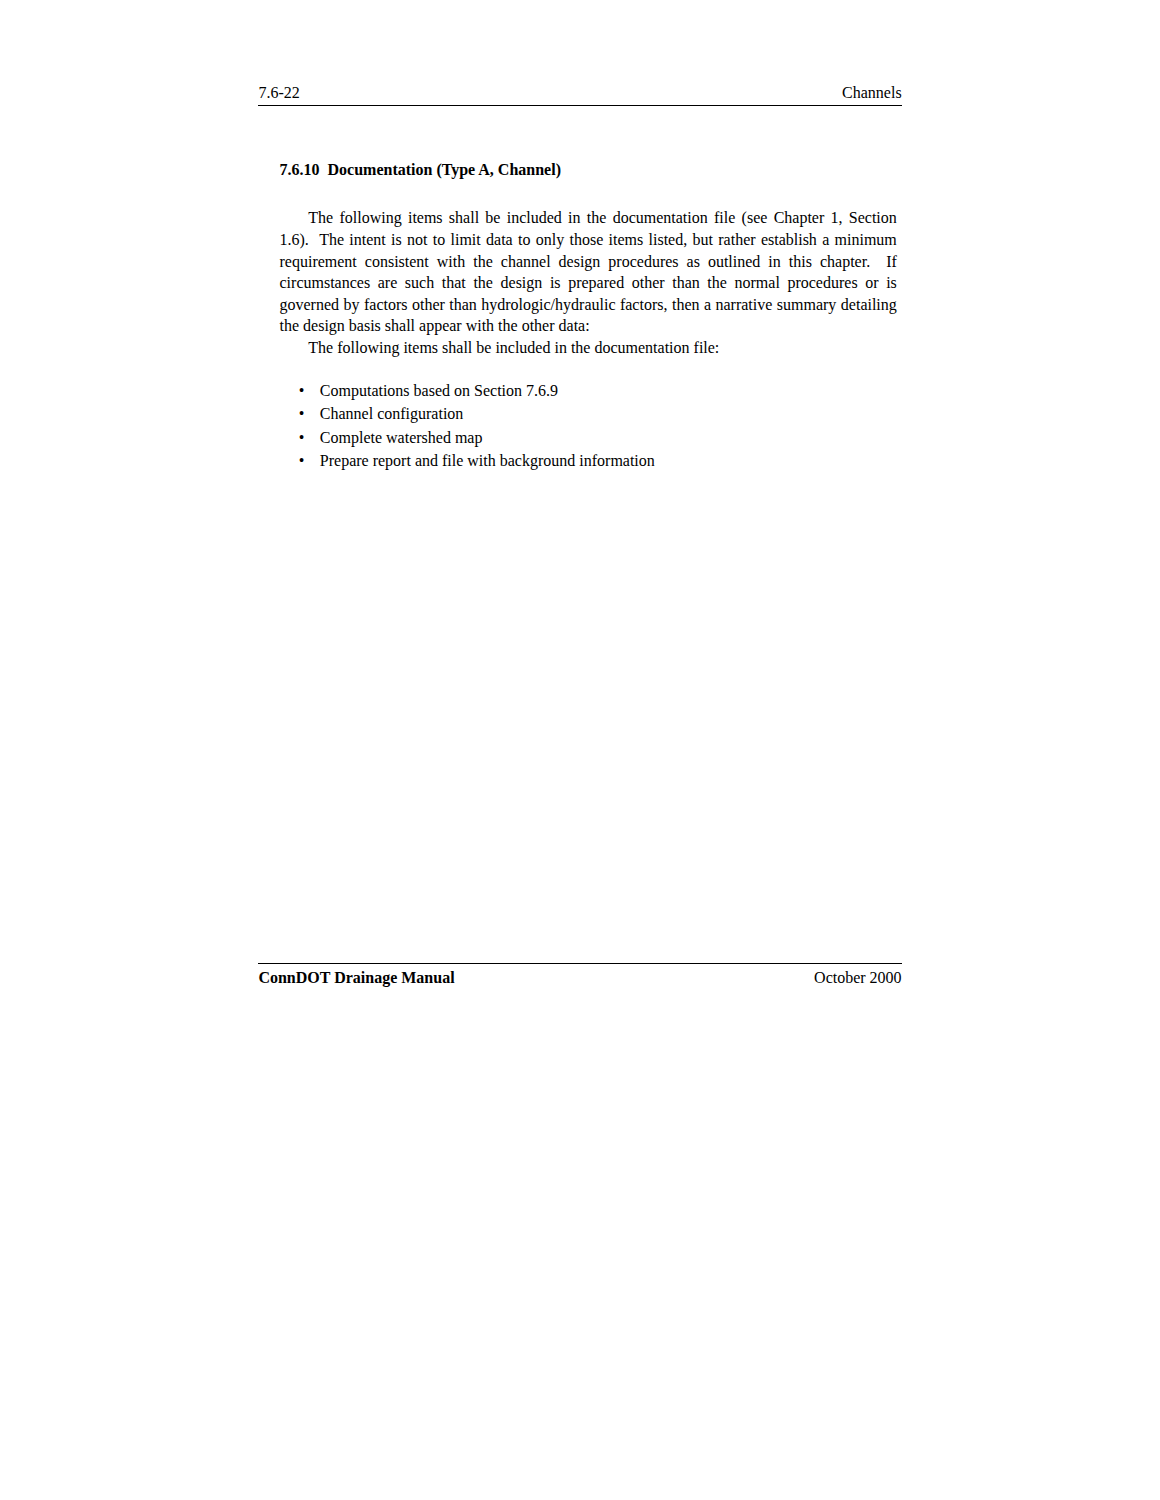7.6-22
Channels
7.6.10 Documentation (Type A, Channel)
The following items shall be included in the documentation file (see Chapter 1, Section 1.6). The intent is not to limit data to only those items listed, but rather establish a minimum requirement consistent with the channel design procedures as outlined in this chapter. If circumstances are such that the design is prepared other than the normal procedures or is governed by factors other than hydrologic/hydraulic factors, then a narrative summary detailing the design basis shall appear with the other data:
The following items shall be included in the documentation file:
Computations based on Section 7.6.9
Channel configuration
Complete watershed map
Prepare report and file with background information
ConnDOT Drainage Manual
October 2000